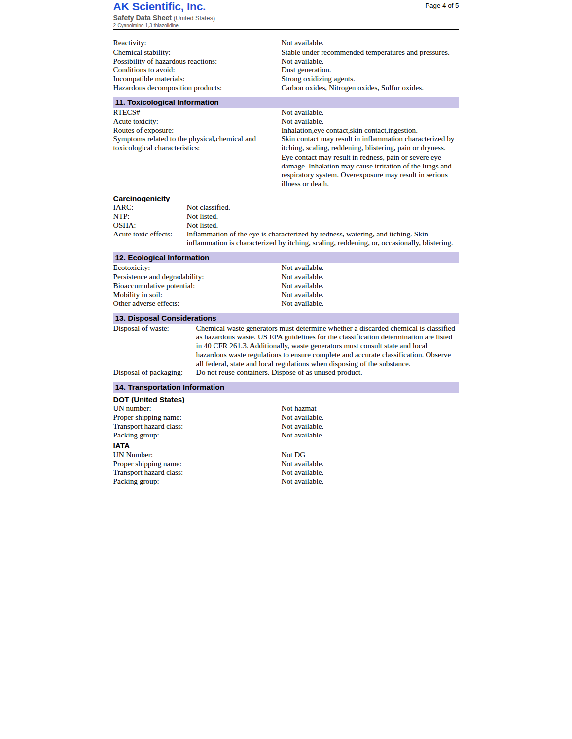Page 4 of 5
AK Scientific, Inc.
Safety Data Sheet (United States)
2-Cyanoimino-1,3-thiazolidine
| Reactivity: | Not available. |
| Chemical stability: | Stable under recommended temperatures and pressures. |
| Possibility of hazardous reactions: | Not available. |
| Conditions to avoid: | Dust generation. |
| Incompatible materials: | Strong oxidizing agents. |
| Hazardous decomposition products: | Carbon oxides, Nitrogen oxides, Sulfur oxides. |
11. Toxicological Information
| RTECS# | Not available. |
| Acute toxicity: | Not available. |
| Routes of exposure: | Inhalation,eye contact,skin contact,ingestion. |
| Symptoms related to the physical,chemical and toxicological characteristics: | Skin contact may result in inflammation characterized by itching, scaling, reddening, blistering, pain or dryness. Eye contact may result in redness, pain or severe eye damage. Inhalation may cause irritation of the lungs and respiratory system. Overexposure may result in serious illness or death. |
Carcinogenicity
| IARC: | Not classified. |
| NTP: | Not listed. |
| OSHA: | Not listed. |
| Acute toxic effects: | Inflammation of the eye is characterized by redness, watering, and itching. Skin inflammation is characterized by itching, scaling, reddening, or, occasionally, blistering. |
12. Ecological Information
| Ecotoxicity: | Not available. |
| Persistence and degradability: | Not available. |
| Bioaccumulative potential: | Not available. |
| Mobility in soil: | Not available. |
| Other adverse effects: | Not available. |
13. Disposal Considerations
| Disposal of waste: | Chemical waste generators must determine whether a discarded chemical is classified as hazardous waste. US EPA guidelines for the classification determination are listed in 40 CFR 261.3. Additionally, waste generators must consult state and local hazardous waste regulations to ensure complete and accurate classification. Observe all federal, state and local regulations when disposing of the substance. |
| Disposal of packaging: | Do not reuse containers. Dispose of as unused product. |
14. Transportation Information
DOT (United States)
| UN number: | Not hazmat |
| Proper shipping name: | Not available. |
| Transport hazard class: | Not available. |
| Packing group: | Not available. |
IATA
| UN Number: | Not DG |
| Proper shipping name: | Not available. |
| Transport hazard class: | Not available. |
| Packing group: | Not available. |